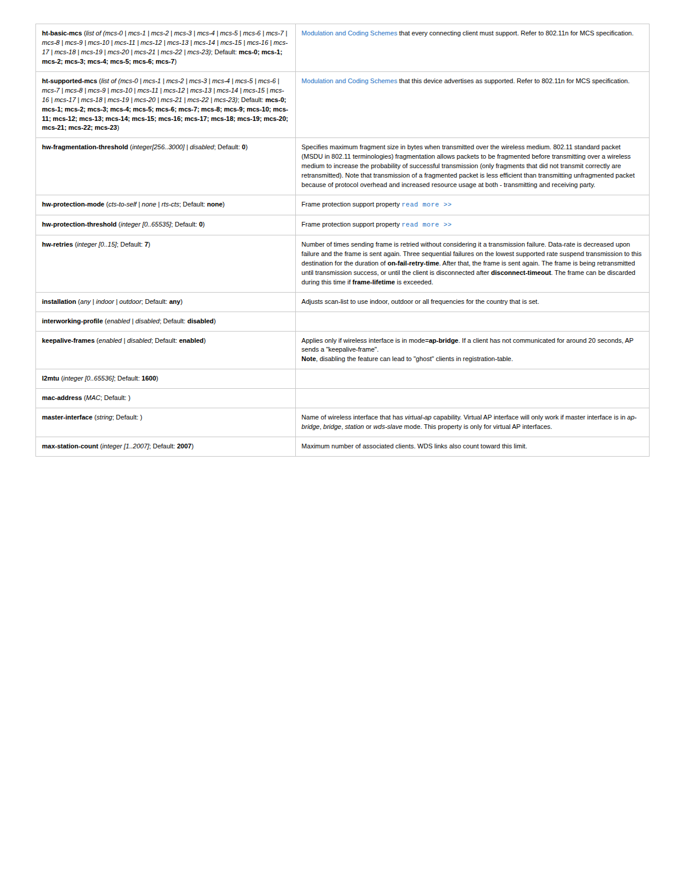| ht-basic-mcs ( list of (mcs-0 / mcs-1 / mcs-2 / mcs-3 / mcs-4 / mcs-5 / mcs-6 / mcs-7 / mcs-8 / mcs-9 / mcs-10 / mcs-11 / mcs-12 / mcs-13 / mcs-14 / mcs-15 / mcs-16 / mcs-17 / mcs-18 / mcs-19 / mcs-20 / mcs-21 / mcs-22 / mcs-23) ; Default: mcs-0; mcs-1; mcs-2; mcs-3; mcs-4; mcs-5; mcs-6; mcs-7 ) | Modulation and Coding Schemes that every connecting client must support. Refer to 802.11n for MCS specification. |
| ht-supported-mcs ( list of (mcs-0 / mcs-1 / mcs-2 / mcs-3 / mcs-4 / mcs-5 / mcs-6 / mcs-7 / mcs-8 / mcs-9 / mcs-10 / mcs-11 / mcs-12 / mcs-13 / mcs-14 / mcs-15 / mcs-16 / mcs-17 / mcs-18 / mcs-19 / mcs-20 / mcs-21 / mcs-22 / mcs-23) ; Default: mcs-0; mcs-1; mcs-2; mcs-3; mcs-4; mcs-5; mcs-6; mcs-7; mcs-8; mcs-9; mcs-10; mcs-11; mcs-12; mcs-13; mcs-14; mcs-15; mcs-16; mcs-17; mcs-18; mcs-19; mcs-20; mcs-21; mcs-22; mcs-23 ) | Modulation and Coding Schemes that this device advertises as supported. Refer to 802.11n for MCS specification. |
| hw-fragmentation-threshold ( integer[256..3000] / disabled ; Default: 0 ) | Specifies maximum fragment size in bytes when transmitted over the wireless medium. 802.11 standard packet (MSDU in 802.11 terminologies) fragmentation allows packets to be fragmented before transmitting over a wireless medium to increase the probability of successful transmission (only fragments that did not transmit correctly are retransmitted). Note that transmission of a fragmented packet is less efficient than transmitting unfragmented packet because of protocol overhead and increased resource usage at both - transmitting and receiving party. |
| hw-protection-mode ( cts-to-self / none / rts-cts ; Default: none ) | Frame protection support property read more >> |
| hw-protection-threshold ( integer [0..65535] ; Default: 0 ) | Frame protection support property read more >> |
| hw-retries ( integer [0..15] ; Default: 7 ) | Number of times sending frame is retried without considering it a transmission failure. Data-rate is decreased upon failure and the frame is sent again. Three sequential failures on the lowest supported rate suspend transmission to this destination for the duration of on-fail-retry-time . After that, the frame is sent again. The frame is being retransmitted until transmission success, or until the client is disconnected after disconnect-timeout . The frame can be discarded during this time if frame-lifetime is exceeded. |
| installation ( any / indoor / outdoor ; Default: any ) | Adjusts scan-list to use indoor, outdoor or all frequencies for the country that is set. |
| interworking-profile ( enabled / disabled ; Default: disabled ) | |
| keepalive-frames ( enabled / disabled ; Default: enabled ) | Applies only if wireless interface is in mode= ap-bridge . If a client has not communicated for around 20 seconds, AP sends a "keepalive-frame". Note , disabling the feature can lead to "ghost" clients in registration-table. |
| l2mtu ( integer [0..65536] ; Default: 1600 ) | |
| mac-address ( MAC ; Default: ) | |
| master-interface ( string ; Default: ) | Name of wireless interface that has virtual-ap capability. Virtual AP interface will only work if master interface is in ap-bridge , bridge , station or wds-slave mode. This property is only for virtual AP interfaces. |
| max-station-count ( integer [1..2007] ; Default: 2007 ) | Maximum number of associated clients. WDS links also count toward this limit. |